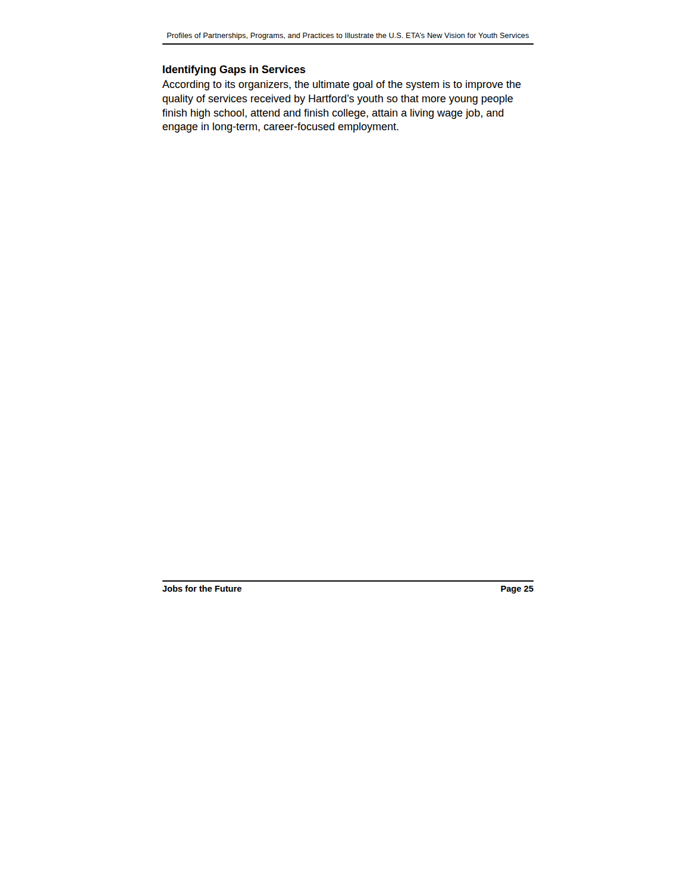Profiles of Partnerships, Programs, and Practices to Illustrate the U.S. ETA’s New Vision for Youth Services
Identifying Gaps in Services
According to its organizers, the ultimate goal of the system is to improve the quality of services received by Hartford’s youth so that more young people finish high school, attend and finish college, attain a living wage job, and engage in long-term, career-focused employment.
Jobs for the Future Page 25